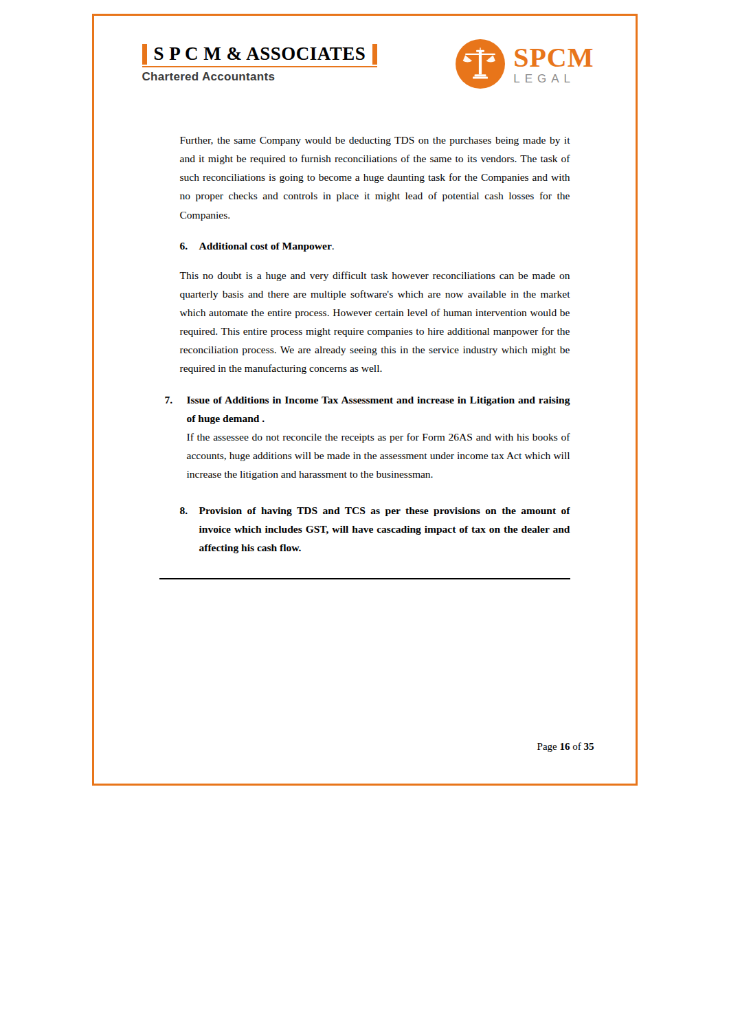S P C M & ASSOCIATES
Chartered Accountants
SPCM
LEGAL
Further, the same Company would be deducting TDS on the purchases being made by it and it might be required to furnish reconciliations of the same to its vendors. The task of such reconciliations is going to become a huge daunting task for the Companies and with no proper checks and controls in place it might lead of potential cash losses for the Companies.
6. Additional cost of Manpower.
This no doubt is a huge and very difficult task however reconciliations can be made on quarterly basis and there are multiple software's which are now available in the market which automate the entire process. However certain level of human intervention would be required. This entire process might require companies to hire additional manpower for the reconciliation process. We are already seeing this in the service industry which might be required in the manufacturing concerns as well.
7. Issue of Additions in Income Tax Assessment and increase in Litigation and raising of huge demand .
If the assessee do not reconcile the receipts as per for Form 26AS and with his books of accounts, huge additions will be made in the assessment under income tax Act which will increase the litigation and harassment to the businessman.
8. Provision of having TDS and TCS as per these provisions on the amount of invoice which includes GST, will have cascading impact of tax on the dealer and affecting his cash flow.
Page 16 of 35